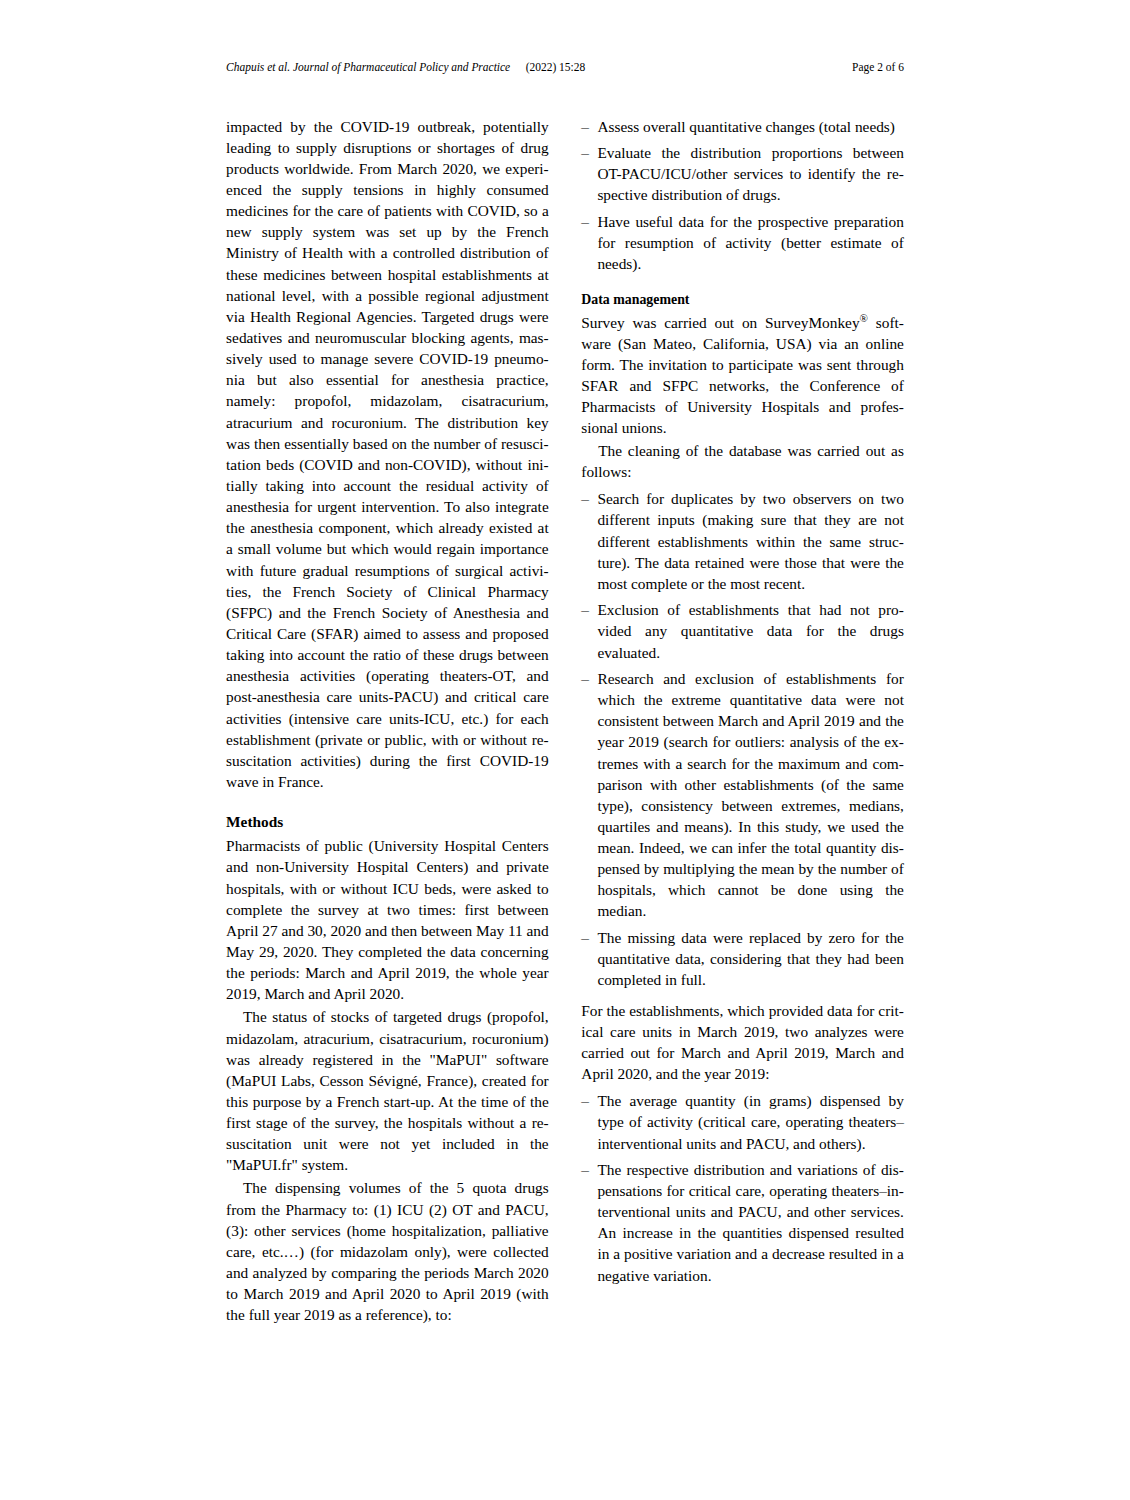Chapuis et al. Journal of Pharmaceutical Policy and Practice (2022) 15:28
Page 2 of 6
impacted by the COVID-19 outbreak, potentially leading to supply disruptions or shortages of drug products worldwide. From March 2020, we experienced the supply tensions in highly consumed medicines for the care of patients with COVID, so a new supply system was set up by the French Ministry of Health with a controlled distribution of these medicines between hospital establishments at national level, with a possible regional adjustment via Health Regional Agencies. Targeted drugs were sedatives and neuromuscular blocking agents, massively used to manage severe COVID-19 pneumonia but also essential for anesthesia practice, namely: propofol, midazolam, cisatracurium, atracurium and rocuronium. The distribution key was then essentially based on the number of resuscitation beds (COVID and non-COVID), without initially taking into account the residual activity of anesthesia for urgent intervention. To also integrate the anesthesia component, which already existed at a small volume but which would regain importance with future gradual resumptions of surgical activities, the French Society of Clinical Pharmacy (SFPC) and the French Society of Anesthesia and Critical Care (SFAR) aimed to assess and proposed taking into account the ratio of these drugs between anesthesia activities (operating theaters-OT, and post-anesthesia care units-PACU) and critical care activities (intensive care units-ICU, etc.) for each establishment (private or public, with or without resuscitation activities) during the first COVID-19 wave in France.
Methods
Pharmacists of public (University Hospital Centers and non-University Hospital Centers) and private hospitals, with or without ICU beds, were asked to complete the survey at two times: first between April 27 and 30, 2020 and then between May 11 and May 29, 2020. They completed the data concerning the periods: March and April 2019, the whole year 2019, March and April 2020.
The status of stocks of targeted drugs (propofol, midazolam, atracurium, cisatracurium, rocuronium) was already registered in the "MaPUI" software (MaPUI Labs, Cesson Sévigné, France), created for this purpose by a French start-up. At the time of the first stage of the survey, the hospitals without a resuscitation unit were not yet included in the "MaPUI.fr" system.
The dispensing volumes of the 5 quota drugs from the Pharmacy to: (1) ICU (2) OT and PACU, (3): other services (home hospitalization, palliative care, etc.…) (for midazolam only), were collected and analyzed by comparing the periods March 2020 to March 2019 and April 2020 to April 2019 (with the full year 2019 as a reference), to:
Assess overall quantitative changes (total needs)
Evaluate the distribution proportions between OT-PACU/ICU/other services to identify the respective distribution of drugs.
Have useful data for the prospective preparation for resumption of activity (better estimate of needs).
Data management
Survey was carried out on SurveyMonkey® software (San Mateo, California, USA) via an online form. The invitation to participate was sent through SFAR and SFPC networks, the Conference of Pharmacists of University Hospitals and professional unions.
The cleaning of the database was carried out as follows:
Search for duplicates by two observers on two different inputs (making sure that they are not different establishments within the same structure). The data retained were those that were the most complete or the most recent.
Exclusion of establishments that had not provided any quantitative data for the drugs evaluated.
Research and exclusion of establishments for which the extreme quantitative data were not consistent between March and April 2019 and the year 2019 (search for outliers: analysis of the extremes with a search for the maximum and comparison with other establishments (of the same type), consistency between extremes, medians, quartiles and means). In this study, we used the mean. Indeed, we can infer the total quantity dispensed by multiplying the mean by the number of hospitals, which cannot be done using the median.
The missing data were replaced by zero for the quantitative data, considering that they had been completed in full.
For the establishments, which provided data for critical care units in March 2019, two analyzes were carried out for March and April 2019, March and April 2020, and the year 2019:
The average quantity (in grams) dispensed by type of activity (critical care, operating theaters–interventional units and PACU, and others).
The respective distribution and variations of dispensations for critical care, operating theaters–interventional units and PACU, and other services. An increase in the quantities dispensed resulted in a positive variation and a decrease resulted in a negative variation.